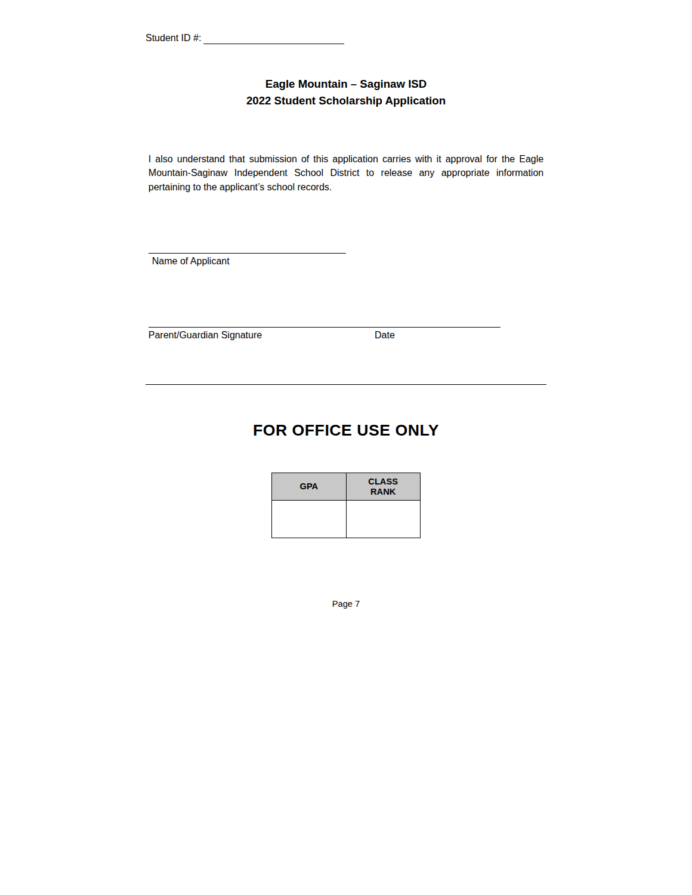Student ID #:
Eagle Mountain – Saginaw ISD 2022 Student Scholarship Application
I also understand that submission of this application carries with it approval for the Eagle Mountain-Saginaw Independent School District to release any appropriate information pertaining to the applicant’s school records.
Name of Applicant
Parent/Guardian Signature Date
FOR OFFICE USE ONLY
| GPA | CLASS RANK |
| --- | --- |
Page 7